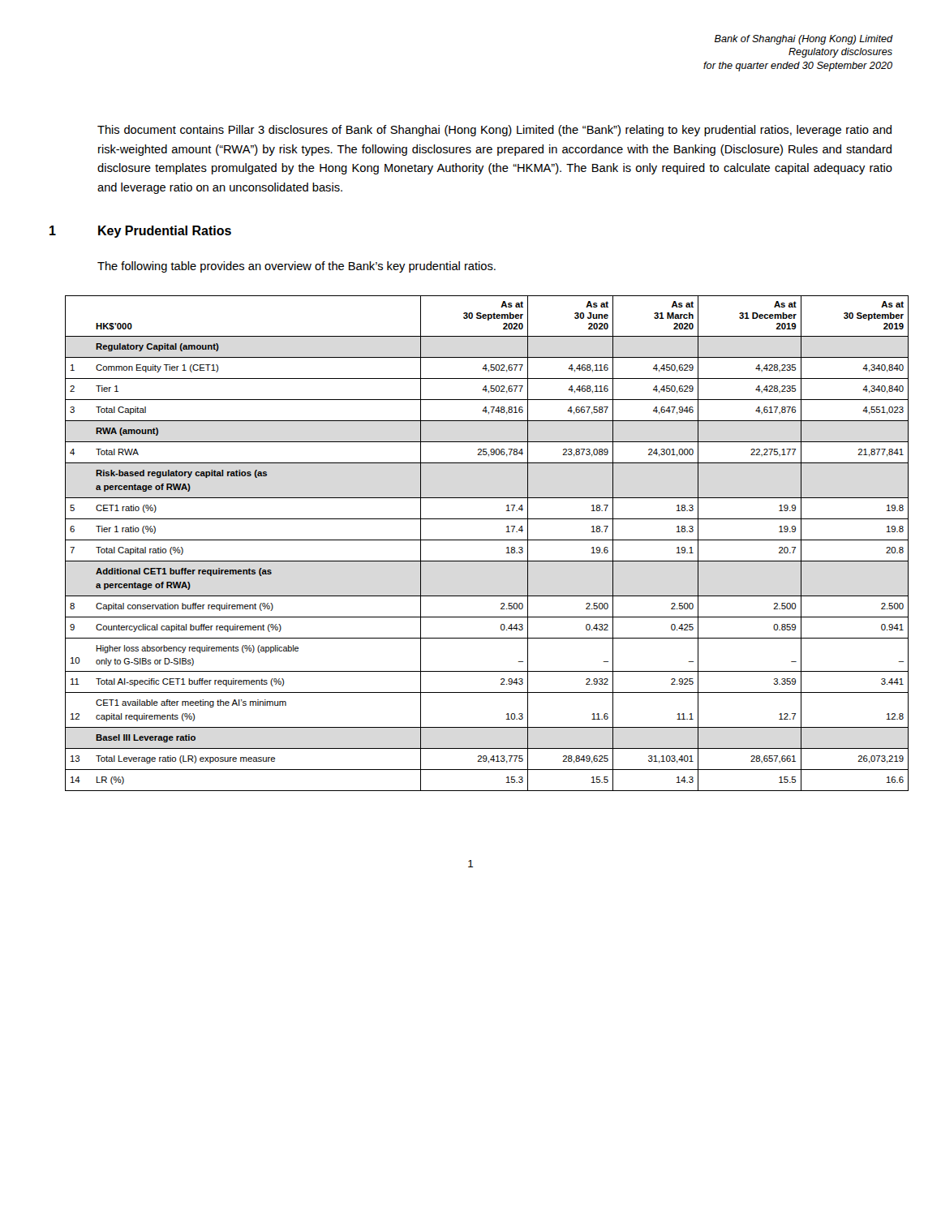Bank of Shanghai (Hong Kong) Limited
Regulatory disclosures
for the quarter ended 30 September 2020
This document contains Pillar 3 disclosures of Bank of Shanghai (Hong Kong) Limited (the “Bank”) relating to key prudential ratios, leverage ratio and risk-weighted amount (“RWA”) by risk types. The following disclosures are prepared in accordance with the Banking (Disclosure) Rules and standard disclosure templates promulgated by the Hong Kong Monetary Authority (the “HKMA”). The Bank is only required to calculate capital adequacy ratio and leverage ratio on an unconsolidated basis.
1 Key Prudential Ratios
The following table provides an overview of the Bank’s key prudential ratios.
| | HK$’000 | As at 30 September 2020 | As at 30 June 2020 | As at 31 March 2020 | As at 31 December 2019 | As at 30 September 2019 |
| --- | --- | --- | --- | --- | --- | --- |
| | Regulatory Capital (amount) | | | | | |
| 1 | Common Equity Tier 1 (CET1) | 4,502,677 | 4,468,116 | 4,450,629 | 4,428,235 | 4,340,840 |
| 2 | Tier 1 | 4,502,677 | 4,468,116 | 4,450,629 | 4,428,235 | 4,340,840 |
| 3 | Total Capital | 4,748,816 | 4,667,587 | 4,647,946 | 4,617,876 | 4,551,023 |
| | RWA (amount) | | | | | |
| 4 | Total RWA | 25,906,784 | 23,873,089 | 24,301,000 | 22,275,177 | 21,877,841 |
| | Risk-based regulatory capital ratios (as a percentage of RWA) | | | | | |
| 5 | CET1 ratio (%) | 17.4 | 18.7 | 18.3 | 19.9 | 19.8 |
| 6 | Tier 1 ratio (%) | 17.4 | 18.7 | 18.3 | 19.9 | 19.8 |
| 7 | Total Capital ratio (%) | 18.3 | 19.6 | 19.1 | 20.7 | 20.8 |
| | Additional CET1 buffer requirements (as a percentage of RWA) | | | | | |
| 8 | Capital conservation buffer requirement (%) | 2.500 | 2.500 | 2.500 | 2.500 | 2.500 |
| 9 | Countercyclical capital buffer requirement (%) | 0.443 | 0.432 | 0.425 | 0.859 | 0.941 |
| 10 | Higher loss absorbency requirements (%) (applicable only to G-SIBs or D-SIBs) | – | – | – | – | – |
| 11 | Total AI-specific CET1 buffer requirements (%) | 2.943 | 2.932 | 2.925 | 3.359 | 3.441 |
| 12 | CET1 available after meeting the AI’s minimum capital requirements (%) | 10.3 | 11.6 | 11.1 | 12.7 | 12.8 |
| | Basel III Leverage ratio | | | | | |
| 13 | Total Leverage ratio (LR) exposure measure | 29,413,775 | 28,849,625 | 31,103,401 | 28,657,661 | 26,073,219 |
| 14 | LR (%) | 15.3 | 15.5 | 14.3 | 15.5 | 16.6 |
1